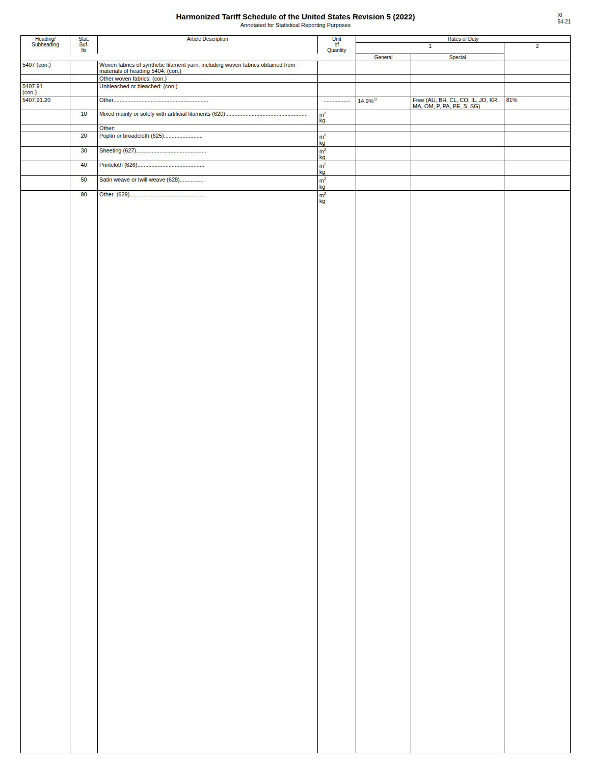XI
54-21
Harmonized Tariff Schedule of the United States Revision 5 (2022)
Annotated for Statistical Reporting Purposes
| Heading/ Subheading | Stat. Suf- fix | Article Description | Unit of Quantity | Rates of Duty |
| --- | --- | --- | --- | --- |
| 1 | 2 |
| | | | | General | Special |
| 5407 (con.) | | Woven fabrics of synthetic filament yarn, including woven fabrics obtained from materials of heading 5404: (con.) | | | | |
| | | Other woven fabrics: (con.) | | | | |
| 5407.91 (con.) | | Unbleached or bleached: (con.) | | | | |
| 5407.91.20 | | Other ............................................................. | ................. | 14.9% 1/ | Free (AU, BH, CL, CO, IL, JO, KR, MA, OM, P, PA, PE, S, SG) | 81% |
| | 10 | Mixed mainly or solely with artificial filaments (620) ..................................................... | m 2 kg | | | |
| | | Other: | | | | |
| | 20 | Poplin or broadcloth (625) ......................... | m 2 kg | | | |
| | 30 | Sheeting (627) ............................................. | m 2 kg | | | |
| | 40 | Printcloth (626) ........................................... | m 2 kg | | | |
| | 50 | Satin weave or twill weave (628) ............... | m 2 kg | | | |
| | 90 | Other (629) ................................................ | m 2 kg | | | |